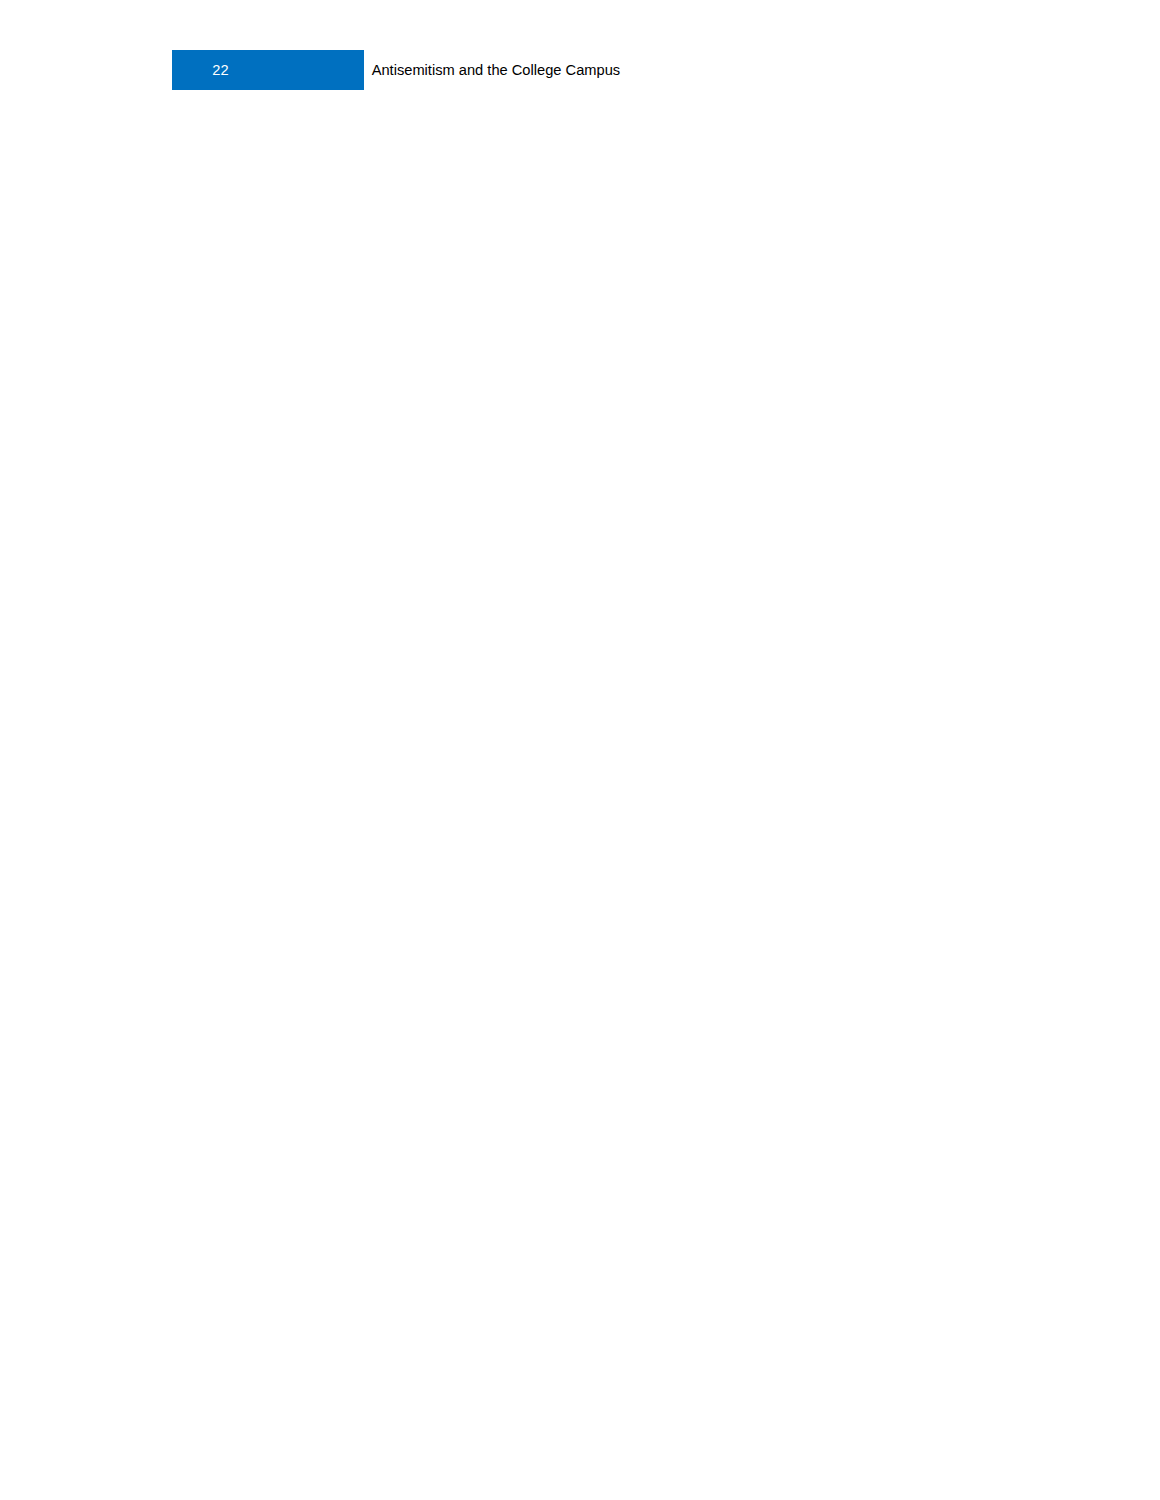22
Antisemitism and the College Campus